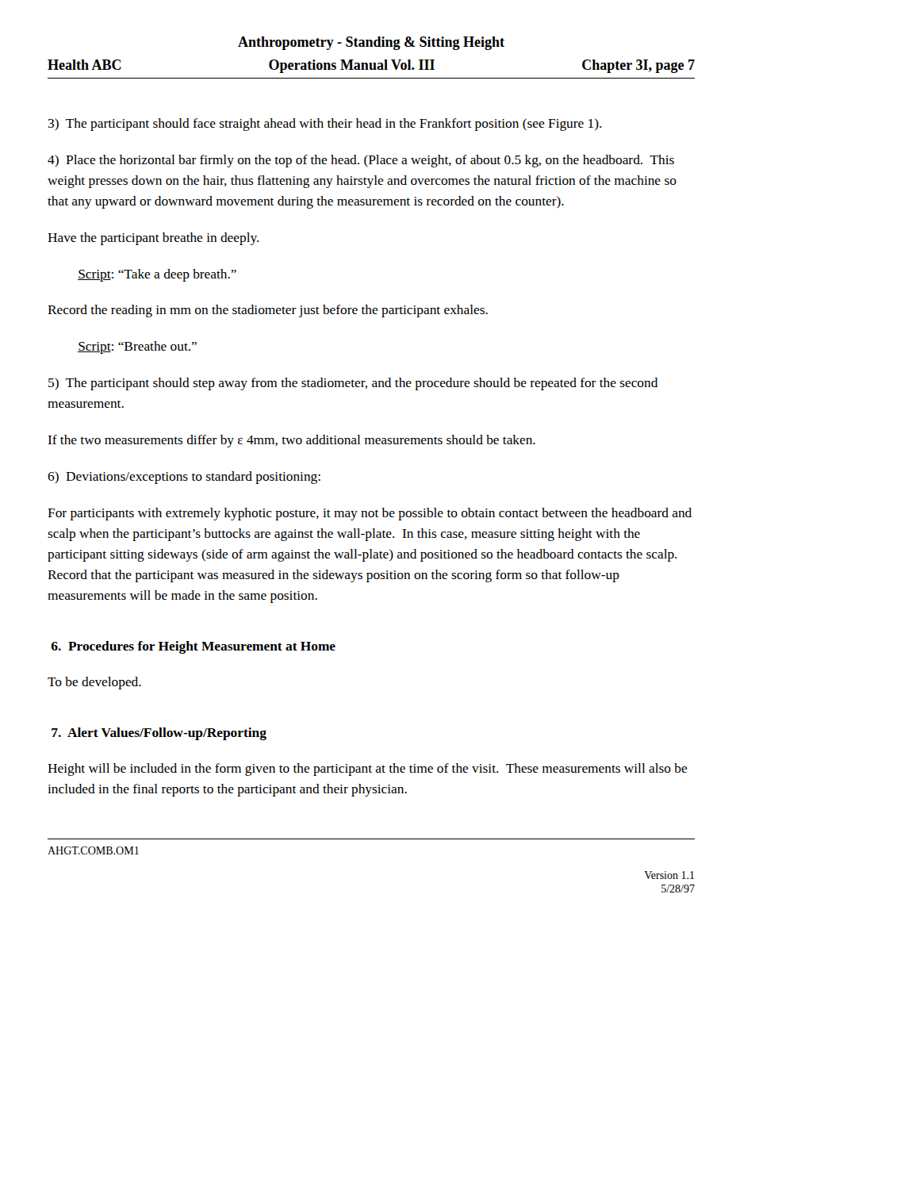Anthropometry - Standing & Sitting Height
Health ABC Operations Manual Vol. III Chapter 3I, page 7
3) The participant should face straight ahead with their head in the Frankfort position (see Figure 1).
4) Place the horizontal bar firmly on the top of the head. (Place a weight, of about 0.5 kg, on the headboard. This weight presses down on the hair, thus flattening any hairstyle and overcomes the natural friction of the machine so that any upward or downward movement during the measurement is recorded on the counter).
Have the participant breathe in deeply.
Script: “Take a deep breath.”
Record the reading in mm on the stadiometer just before the participant exhales.
Script: “Breathe out.”
5) The participant should step away from the stadiometer, and the procedure should be repeated for the second measurement.
If the two measurements differ by ε 4mm, two additional measurements should be taken.
6) Deviations/exceptions to standard positioning:
For participants with extremely kyphotic posture, it may not be possible to obtain contact between the headboard and scalp when the participant’s buttocks are against the wall-plate. In this case, measure sitting height with the participant sitting sideways (side of arm against the wall-plate) and positioned so the headboard contacts the scalp. Record that the participant was measured in the sideways position on the scoring form so that follow-up measurements will be made in the same position.
6. Procedures for Height Measurement at Home
To be developed.
7. Alert Values/Follow-up/Reporting
Height will be included in the form given to the participant at the time of the visit. These measurements will also be included in the final reports to the participant and their physician.
AHGT.COMB.OM1
Version 1.1
5/28/97